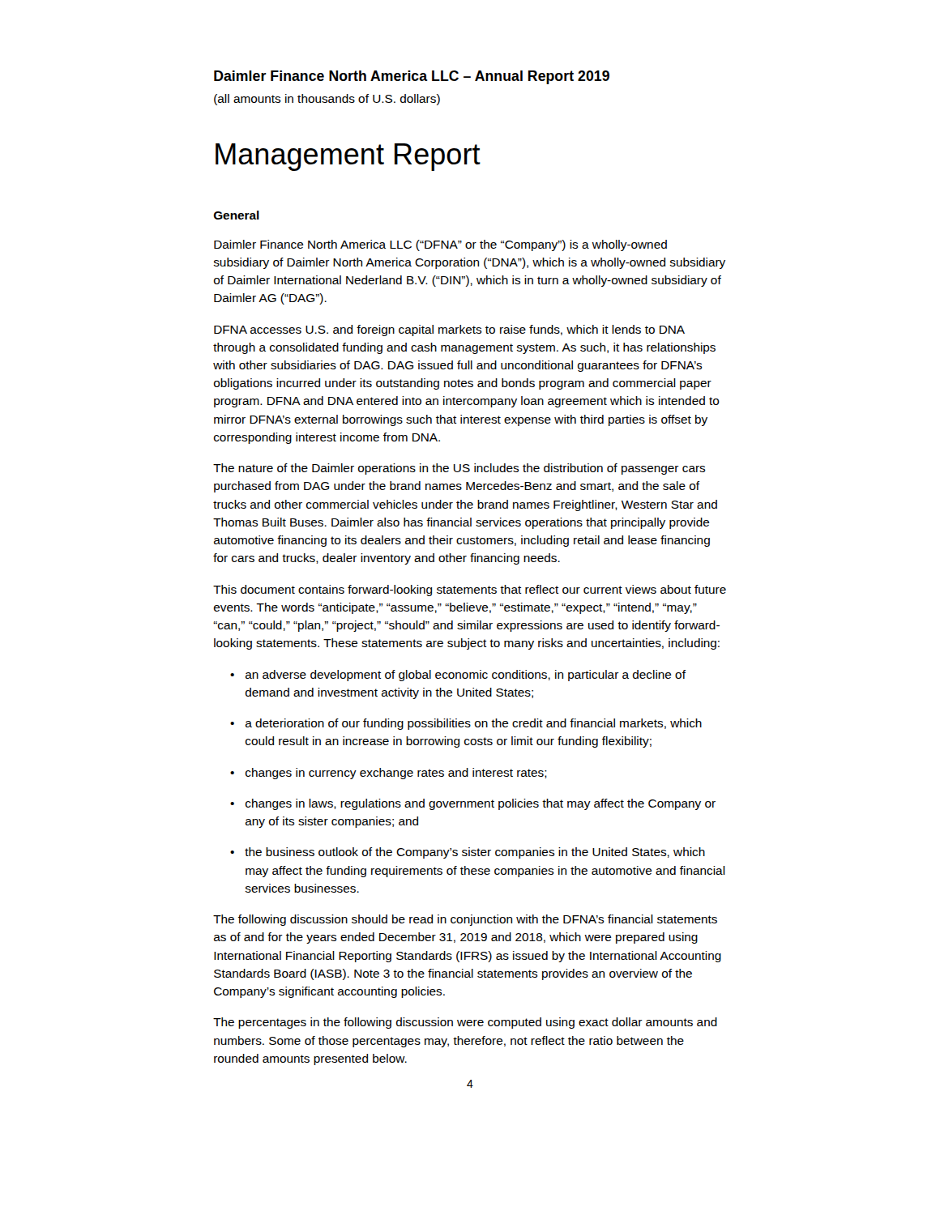Daimler Finance North America LLC – Annual Report 2019
(all amounts in thousands of U.S. dollars)
Management Report
General
Daimler Finance North America LLC (“DFNA” or the “Company”) is a wholly-owned subsidiary of Daimler North America Corporation (“DNA”), which is a wholly-owned subsidiary of Daimler International Nederland B.V. (“DIN”), which is in turn a wholly-owned subsidiary of Daimler AG (“DAG”).
DFNA accesses U.S. and foreign capital markets to raise funds, which it lends to DNA through a consolidated funding and cash management system. As such, it has relationships with other subsidiaries of DAG. DAG issued full and unconditional guarantees for DFNA’s obligations incurred under its outstanding notes and bonds program and commercial paper program. DFNA and DNA entered into an intercompany loan agreement which is intended to mirror DFNA’s external borrowings such that interest expense with third parties is offset by corresponding interest income from DNA.
The nature of the Daimler operations in the US includes the distribution of passenger cars purchased from DAG under the brand names Mercedes-Benz and smart, and the sale of trucks and other commercial vehicles under the brand names Freightliner, Western Star and Thomas Built Buses. Daimler also has financial services operations that principally provide automotive financing to its dealers and their customers, including retail and lease financing for cars and trucks, dealer inventory and other financing needs.
This document contains forward-looking statements that reflect our current views about future events. The words “anticipate,” “assume,” “believe,” “estimate,” “expect,” “intend,” “may,” “can,” “could,” “plan,” “project,” “should” and similar expressions are used to identify forward-looking statements. These statements are subject to many risks and uncertainties, including:
an adverse development of global economic conditions, in particular a decline of demand and investment activity in the United States;
a deterioration of our funding possibilities on the credit and financial markets, which could result in an increase in borrowing costs or limit our funding flexibility;
changes in currency exchange rates and interest rates;
changes in laws, regulations and government policies that may affect the Company or any of its sister companies; and
the business outlook of the Company’s sister companies in the United States, which may affect the funding requirements of these companies in the automotive and financial services businesses.
The following discussion should be read in conjunction with the DFNA’s financial statements as of and for the years ended December 31, 2019 and 2018, which were prepared using International Financial Reporting Standards (IFRS) as issued by the International Accounting Standards Board (IASB). Note 3 to the financial statements provides an overview of the Company’s significant accounting policies.
The percentages in the following discussion were computed using exact dollar amounts and numbers. Some of those percentages may, therefore, not reflect the ratio between the rounded amounts presented below.
4